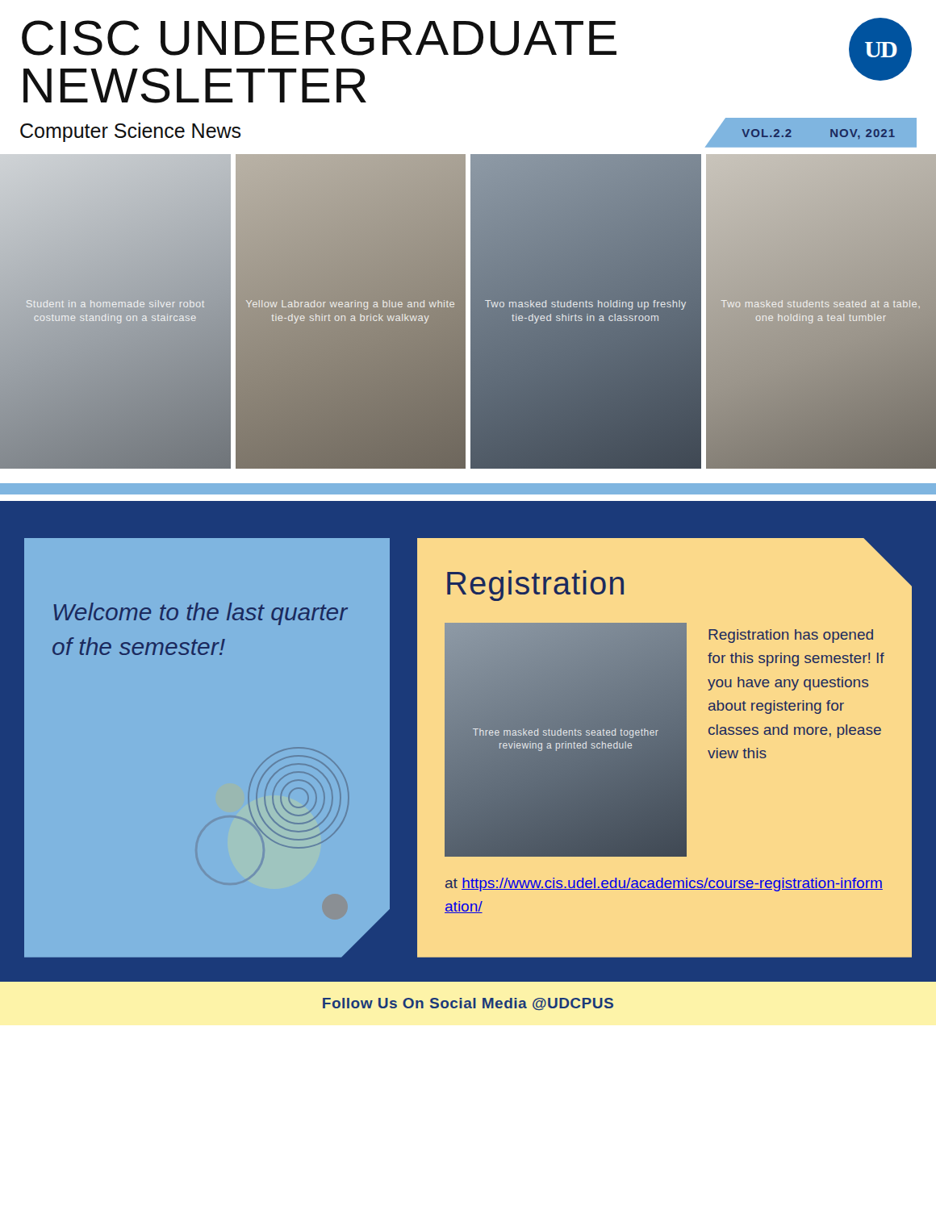UD
CISC Undergraduate Newsletter
Computer Science News
VOL.2.2 NOV, 2021
Student in a homemade silver robot costume standing on a staircase
Yellow Labrador wearing a blue and white tie-dye shirt on a brick walkway
Two masked students holding up freshly tie-dyed shirts in a classroom
Two masked students seated at a table, one holding a teal tumbler
Welcome to the last quarter of the semester!
Registration
Three masked students seated together reviewing a printed schedule
Registration has opened for this spring semester! If you have any questions about registering for classes and more, please view this
at https://www.cis.udel.edu/academics/course-registration-information/
Follow Us On Social Media @UDCPUS